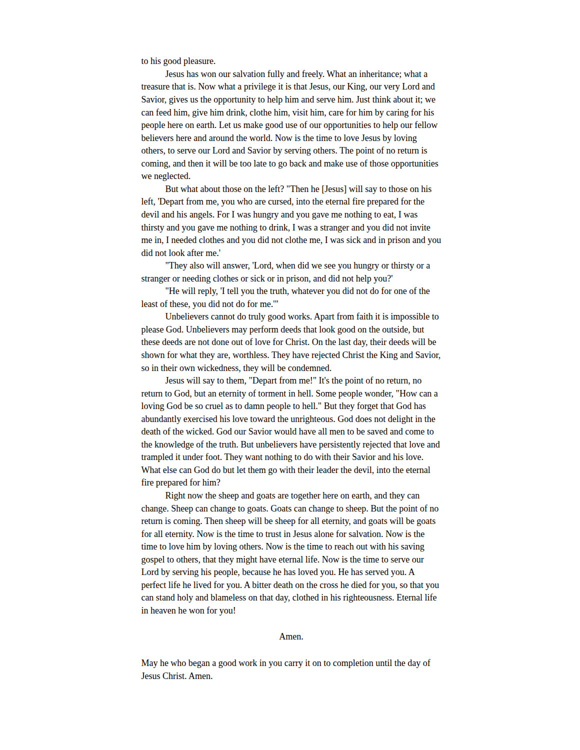to his good pleasure.
Jesus has won our salvation fully and freely. What an inheritance; what a treasure that is. Now what a privilege it is that Jesus, our King, our very Lord and Savior, gives us the opportunity to help him and serve him. Just think about it; we can feed him, give him drink, clothe him, visit him, care for him by caring for his people here on earth. Let us make good use of our opportunities to help our fellow believers here and around the world. Now is the time to love Jesus by loving others, to serve our Lord and Savior by serving others. The point of no return is coming, and then it will be too late to go back and make use of those opportunities we neglected.
But what about those on the left? "Then he [Jesus] will say to those on his left, 'Depart from me, you who are cursed, into the eternal fire prepared for the devil and his angels. For I was hungry and you gave me nothing to eat, I was thirsty and you gave me nothing to drink, I was a stranger and you did not invite me in, I needed clothes and you did not clothe me, I was sick and in prison and you did not look after me.'
"They also will answer, 'Lord, when did we see you hungry or thirsty or a stranger or needing clothes or sick or in prison, and did not help you?'
"He will reply, 'I tell you the truth, whatever you did not do for one of the least of these, you did not do for me.'"
Unbelievers cannot do truly good works. Apart from faith it is impossible to please God. Unbelievers may perform deeds that look good on the outside, but these deeds are not done out of love for Christ. On the last day, their deeds will be shown for what they are, worthless. They have rejected Christ the King and Savior, so in their own wickedness, they will be condemned.
Jesus will say to them, "Depart from me!" It's the point of no return, no return to God, but an eternity of torment in hell. Some people wonder, "How can a loving God be so cruel as to damn people to hell." But they forget that God has abundantly exercised his love toward the unrighteous. God does not delight in the death of the wicked. God our Savior would have all men to be saved and come to the knowledge of the truth. But unbelievers have persistently rejected that love and trampled it under foot. They want nothing to do with their Savior and his love. What else can God do but let them go with their leader the devil, into the eternal fire prepared for him?
Right now the sheep and goats are together here on earth, and they can change. Sheep can change to goats. Goats can change to sheep. But the point of no return is coming. Then sheep will be sheep for all eternity, and goats will be goats for all eternity. Now is the time to trust in Jesus alone for salvation. Now is the time to love him by loving others. Now is the time to reach out with his saving gospel to others, that they might have eternal life. Now is the time to serve our Lord by serving his people, because he has loved you. He has served you. A perfect life he lived for you. A bitter death on the cross he died for you, so that you can stand holy and blameless on that day, clothed in his righteousness. Eternal life in heaven he won for you!
Amen.
May he who began a good work in you carry it on to completion until the day of Jesus Christ. Amen.